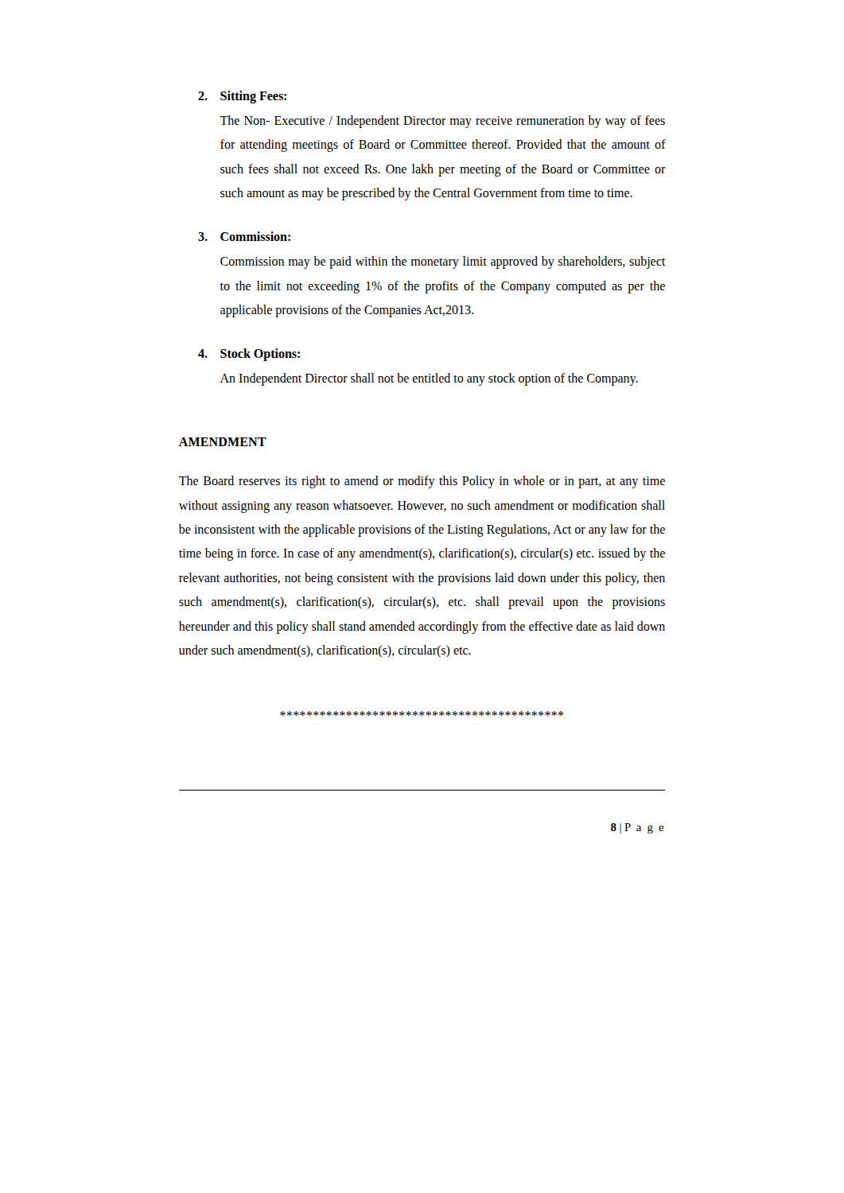Sitting Fees:
The Non- Executive / Independent Director may receive remuneration by way of fees for attending meetings of Board or Committee thereof. Provided that the amount of such fees shall not exceed Rs. One lakh per meeting of the Board or Committee or such amount as may be prescribed by the Central Government from time to time.
Commission:
Commission may be paid within the monetary limit approved by shareholders, subject to the limit not exceeding 1% of the profits of the Company computed as per the applicable provisions of the Companies Act,2013.
Stock Options:
An Independent Director shall not be entitled to any stock option of the Company.
AMENDMENT
The Board reserves its right to amend or modify this Policy in whole or in part, at any time without assigning any reason whatsoever. However, no such amendment or modification shall be inconsistent with the applicable provisions of the Listing Regulations, Act or any law for the time being in force. In case of any amendment(s), clarification(s), circular(s) etc. issued by the relevant authorities, not being consistent with the provisions laid down under this policy, then such amendment(s), clarification(s), circular(s), etc. shall prevail upon the provisions hereunder and this policy shall stand amended accordingly from the effective date as laid down under such amendment(s), clarification(s), circular(s) etc.
*******************************************
8 | P a g e